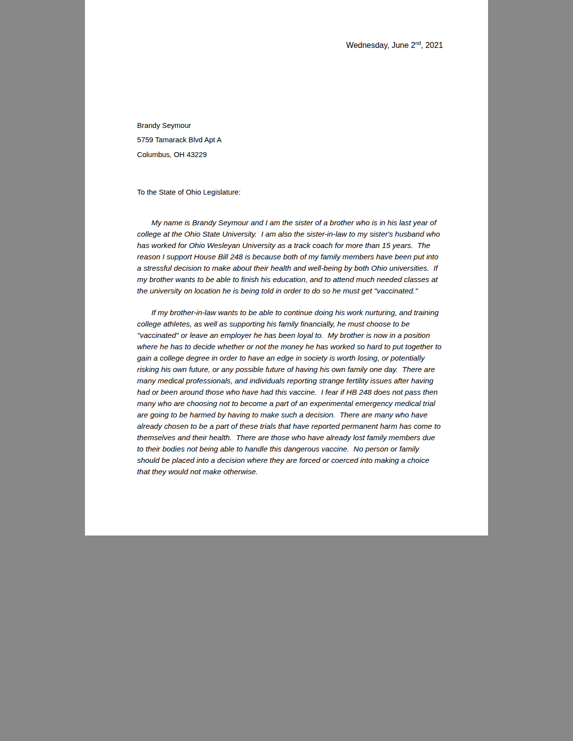Wednesday, June 2nd, 2021
Brandy Seymour
5759 Tamarack Blvd Apt A
Columbus, OH 43229
To the State of Ohio Legislature:
My name is Brandy Seymour and I am the sister of a brother who is in his last year of college at the Ohio State University. I am also the sister-in-law to my sister's husband who has worked for Ohio Wesleyan University as a track coach for more than 15 years. The reason I support House Bill 248 is because both of my family members have been put into a stressful decision to make about their health and well-being by both Ohio universities. If my brother wants to be able to finish his education, and to attend much needed classes at the university on location he is being told in order to do so he must get "vaccinated."
If my brother-in-law wants to be able to continue doing his work nurturing, and training college athletes, as well as supporting his family financially, he must choose to be "vaccinated" or leave an employer he has been loyal to. My brother is now in a position where he has to decide whether or not the money he has worked so hard to put together to gain a college degree in order to have an edge in society is worth losing, or potentially risking his own future, or any possible future of having his own family one day. There are many medical professionals, and individuals reporting strange fertility issues after having had or been around those who have had this vaccine. I fear if HB 248 does not pass then many who are choosing not to become a part of an experimental emergency medical trial are going to be harmed by having to make such a decision. There are many who have already chosen to be a part of these trials that have reported permanent harm has come to themselves and their health. There are those who have already lost family members due to their bodies not being able to handle this dangerous vaccine. No person or family should be placed into a decision where they are forced or coerced into making a choice that they would not make otherwise.